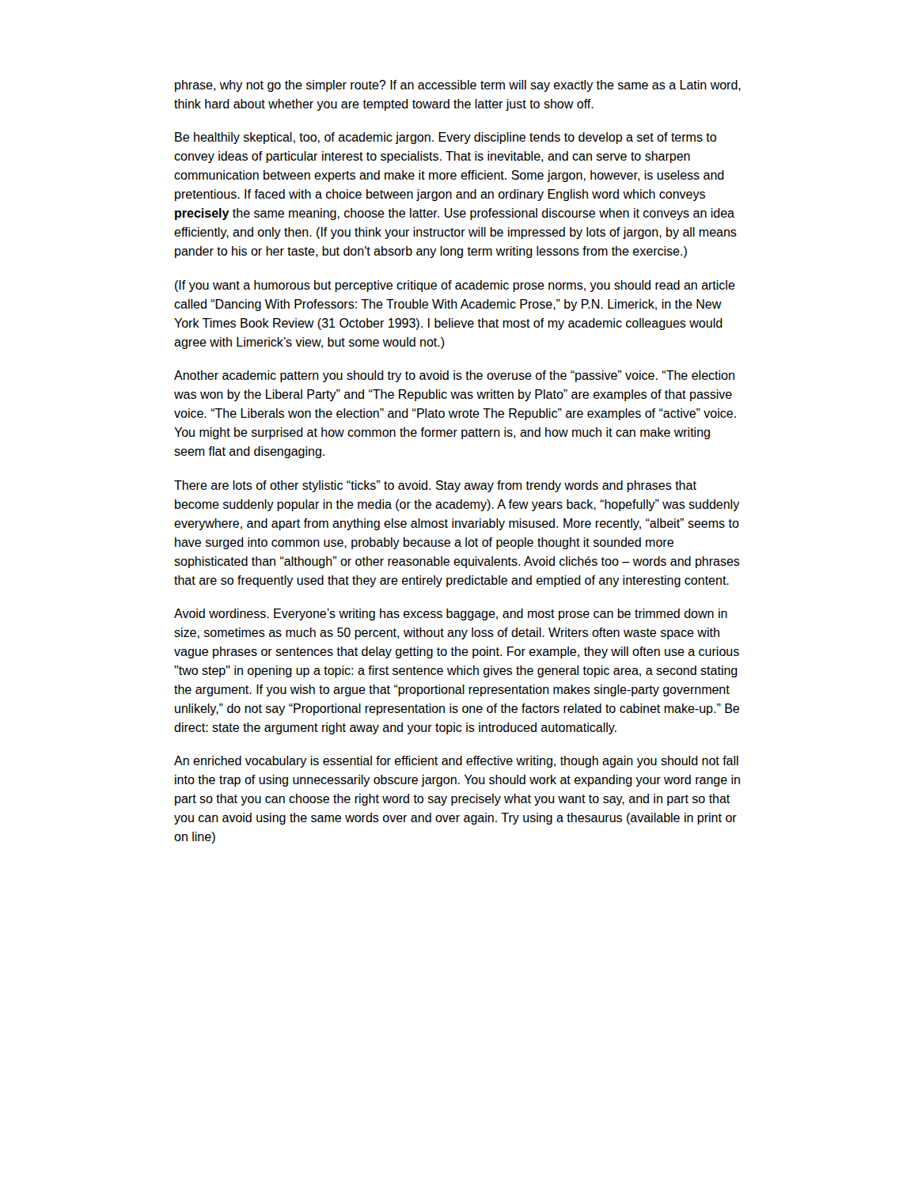phrase, why not go the simpler route? If an accessible term will say exactly the same as a Latin word, think hard about whether you are tempted toward the latter just to show off.
Be healthily skeptical, too, of academic jargon. Every discipline tends to develop a set of terms to convey ideas of particular interest to specialists. That is inevitable, and can serve to sharpen communication between experts and make it more efficient. Some jargon, however, is useless and pretentious. If faced with a choice between jargon and an ordinary English word which conveys precisely the same meaning, choose the latter. Use professional discourse when it conveys an idea efficiently, and only then. (If you think your instructor will be impressed by lots of jargon, by all means pander to his or her taste, but don't absorb any long term writing lessons from the exercise.)
(If you want a humorous but perceptive critique of academic prose norms, you should read an article called “Dancing With Professors: The Trouble With Academic Prose,” by P.N. Limerick, in the New York Times Book Review (31 October 1993). I believe that most of my academic colleagues would agree with Limerick’s view, but some would not.)
Another academic pattern you should try to avoid is the overuse of the “passive” voice. “The election was won by the Liberal Party” and “The Republic was written by Plato” are examples of that passive voice. “The Liberals won the election” and “Plato wrote The Republic” are examples of “active” voice. You might be surprised at how common the former pattern is, and how much it can make writing seem flat and disengaging.
There are lots of other stylistic “ticks” to avoid. Stay away from trendy words and phrases that become suddenly popular in the media (or the academy). A few years back, “hopefully” was suddenly everywhere, and apart from anything else almost invariably misused. More recently, “albeit” seems to have surged into common use, probably because a lot of people thought it sounded more sophisticated than “although” or other reasonable equivalents. Avoid clichés too – words and phrases that are so frequently used that they are entirely predictable and emptied of any interesting content.
Avoid wordiness. Everyone’s writing has excess baggage, and most prose can be trimmed down in size, sometimes as much as 50 percent, without any loss of detail. Writers often waste space with vague phrases or sentences that delay getting to the point. For example, they will often use a curious "two step" in opening up a topic: a first sentence which gives the general topic area, a second stating the argument. If you wish to argue that “proportional representation makes single-party government unlikely,” do not say “Proportional representation is one of the factors related to cabinet make-up.” Be direct: state the argument right away and your topic is introduced automatically.
An enriched vocabulary is essential for efficient and effective writing, though again you should not fall into the trap of using unnecessarily obscure jargon. You should work at expanding your word range in part so that you can choose the right word to say precisely what you want to say, and in part so that you can avoid using the same words over and over again. Try using a thesaurus (available in print or on line)